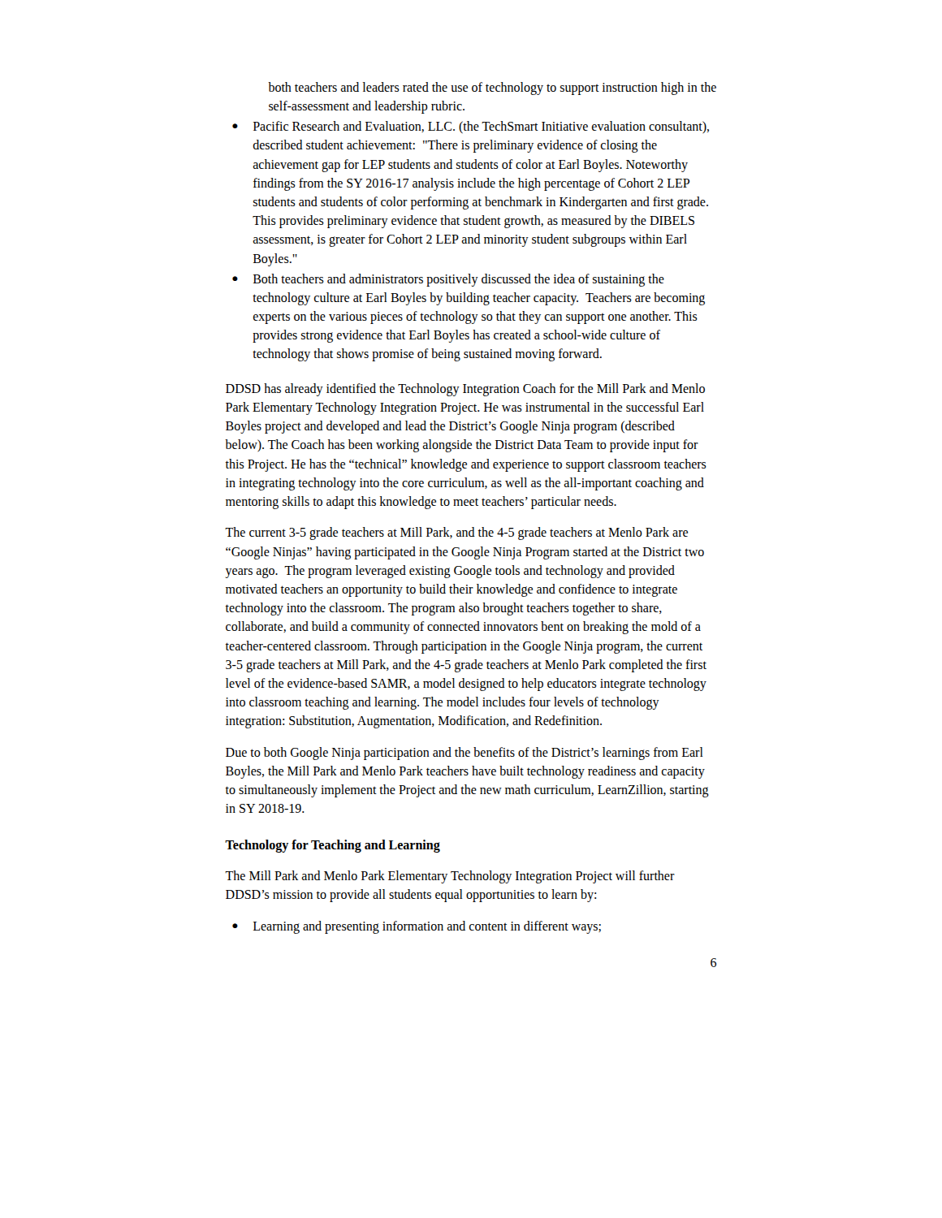both teachers and leaders rated the use of technology to support instruction high in the self-assessment and leadership rubric.
Pacific Research and Evaluation, LLC. (the TechSmart Initiative evaluation consultant), described student achievement: "There is preliminary evidence of closing the achievement gap for LEP students and students of color at Earl Boyles. Noteworthy findings from the SY 2016-17 analysis include the high percentage of Cohort 2 LEP students and students of color performing at benchmark in Kindergarten and first grade. This provides preliminary evidence that student growth, as measured by the DIBELS assessment, is greater for Cohort 2 LEP and minority student subgroups within Earl Boyles."
Both teachers and administrators positively discussed the idea of sustaining the technology culture at Earl Boyles by building teacher capacity. Teachers are becoming experts on the various pieces of technology so that they can support one another. This provides strong evidence that Earl Boyles has created a school-wide culture of technology that shows promise of being sustained moving forward.
DDSD has already identified the Technology Integration Coach for the Mill Park and Menlo Park Elementary Technology Integration Project. He was instrumental in the successful Earl Boyles project and developed and lead the District’s Google Ninja program (described below). The Coach has been working alongside the District Data Team to provide input for this Project. He has the “technical” knowledge and experience to support classroom teachers in integrating technology into the core curriculum, as well as the all-important coaching and mentoring skills to adapt this knowledge to meet teachers’ particular needs.
The current 3-5 grade teachers at Mill Park, and the 4-5 grade teachers at Menlo Park are “Google Ninjas” having participated in the Google Ninja Program started at the District two years ago. The program leveraged existing Google tools and technology and provided motivated teachers an opportunity to build their knowledge and confidence to integrate technology into the classroom. The program also brought teachers together to share, collaborate, and build a community of connected innovators bent on breaking the mold of a teacher-centered classroom. Through participation in the Google Ninja program, the current 3-5 grade teachers at Mill Park, and the 4-5 grade teachers at Menlo Park completed the first level of the evidence-based SAMR, a model designed to help educators integrate technology into classroom teaching and learning. The model includes four levels of technology integration: Substitution, Augmentation, Modification, and Redefinition.
Due to both Google Ninja participation and the benefits of the District’s learnings from Earl Boyles, the Mill Park and Menlo Park teachers have built technology readiness and capacity to simultaneously implement the Project and the new math curriculum, LearnZillion, starting in SY 2018-19.
Technology for Teaching and Learning
The Mill Park and Menlo Park Elementary Technology Integration Project will further DDSD’s mission to provide all students equal opportunities to learn by:
Learning and presenting information and content in different ways;
6